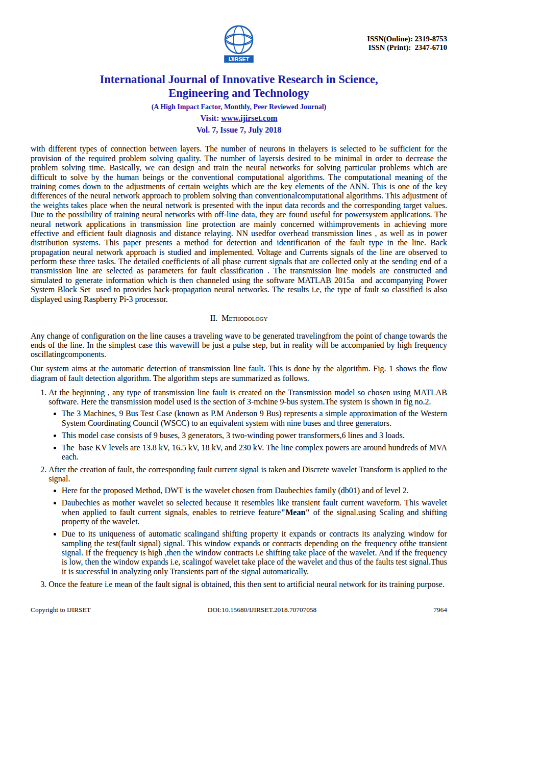IJIRSET
ISSN(Online): 2319-8753
ISSN (Print): 2347-6710
International Journal of Innovative Research in Science,
Engineering and Technology
(A High Impact Factor, Monthly, Peer Reviewed Journal)
Visit: www.ijirset.com
Vol. 7, Issue 7, July 2018
with different types of connection between layers. The number of neurons in thelayers is selected to be sufficient for the provision of the required problem solving quality. The number of layersis desired to be minimal in order to decrease the problem solving time. Basically, we can design and train the neural networks for solving particular problems which are difficult to solve by the human beings or the conventional computational algorithms. The computational meaning of the training comes down to the adjustments of certain weights which are the key elements of the ANN. This is one of the key differences of the neural network approach to problem solving than conventionalcomputational algorithms. This adjustment of the weights takes place when the neural network is presented with the input data records and the corresponding target values. Due to the possibility of training neural networks with off-line data, they are found useful for powersystem applications. The neural network applications in transmission line protection are mainly concerned withimprovements in achieving more effective and efficient fault diagnosis and distance relaying. NN usedfor overhead transmission lines , as well as in power distribution systems. This paper presents a method for detection and identification of the fault type in the line. Back propagation neural network approach is studied and implemented. Voltage and Currents signals of the line are observed to perform these three tasks. The detailed coefficients of all phase current signals that are collected only at the sending end of a transmission line are selected as parameters for fault classification . The transmission line models are constructed and simulated to generate information which is then channeled using the software MATLAB 2015a and accompanying Power System Block Set used to provides back-propagation neural networks. The results i.e, the type of fault so classified is also displayed using Raspberry Pi-3 processor.
II. Methodology
Any change of configuration on the line causes a traveling wave to be generated travelingfrom the point of change towards the ends of the line. In the simplest case this wavewill be just a pulse step, but in reality will be accompanied by high frequency oscillatingcomponents.
Our system aims at the automatic detection of transmission line fault. This is done by the algorithm. Fig. 1 shows the flow diagram of fault detection algorithm. The algorithm steps are summarized as follows.
At the beginning , any type of transmission line fault is created on the Transmission model so chosen using MATLAB software. Here the transmission model used is the section of 3-mchine 9-bus system.The system is shown in fig no.2.
The 3 Machines, 9 Bus Test Case (known as P.M Anderson 9 Bus) represents a simple approximation of the Western System Coordinating Council (WSCC) to an equivalent system with nine buses and three generators.
This model case consists of 9 buses, 3 generators, 3 two-winding power transformers,6 lines and 3 loads.
The base KV levels are 13.8 kV, 16.5 kV, 18 kV, and 230 kV. The line complex powers are around hundreds of MVA each.
After the creation of fault, the corresponding fault current signal is taken and Discrete wavelet Transform is applied to the signal.
Here for the proposed Method, DWT is the wavelet chosen from Daubechies family (db01) and of level 2.
Daubechies as mother wavelet so selected because it resembles like transient fault current waveform. This wavelet when applied to fault current signals, enables to retrieve feature"Mean" of the signal.using Scaling and shifting property of the wavelet.
Due to its uniqueness of automatic scalingand shifting property it expands or contracts its analyzing window for sampling the test(fault signal) signal. This window expands or contracts depending on the frequency ofthe transient signal. If the frequency is high ,then the window contracts i.e shifting take place of the wavelet. And if the frequency is low, then the window expands i.e, scalingof wavelet take place of the wavelet and thus of the faults test signal.Thus it is successful in analyzing only Transients part of the signal automatically.
Once the feature i.e mean of the fault signal is obtained, this then sent to artificial neural network for its training purpose.
Copyright to IJIRSET DOI:10.15680/IJIRSET.2018.70707058 7964